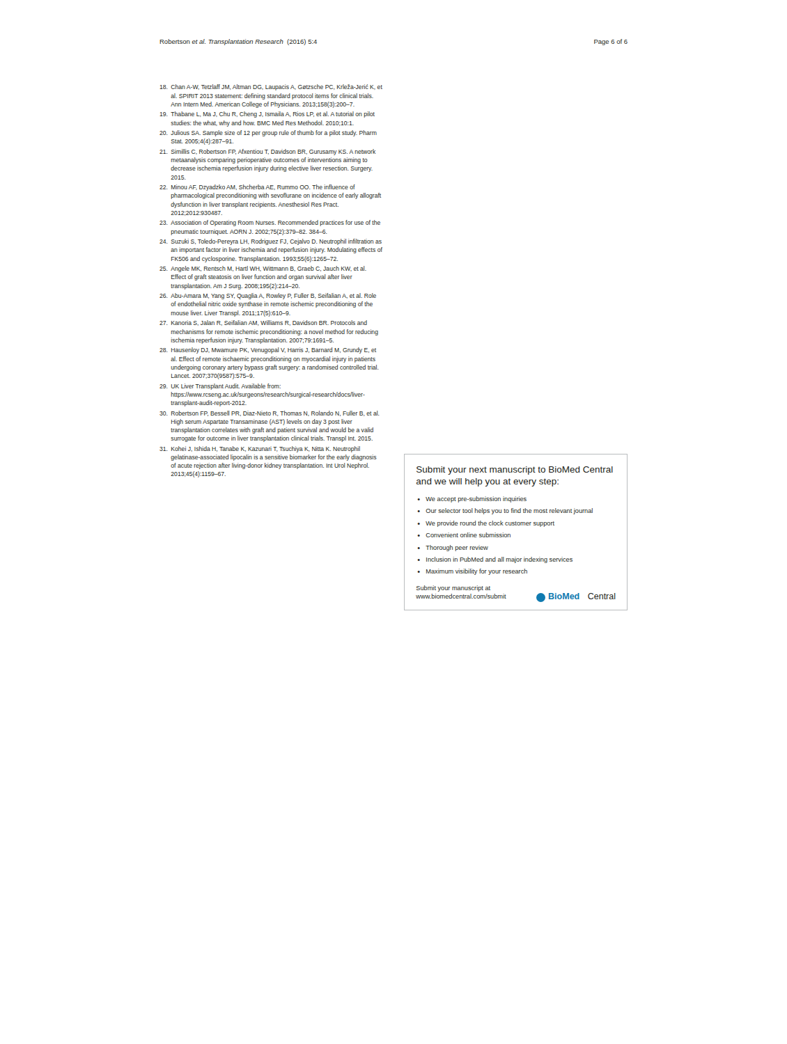Robertson et al. Transplantation Research (2016) 5:4
Page 6 of 6
18. Chan A-W, Tetzlaff JM, Altman DG, Laupacis A, Gøtzsche PC, Krleža-Jerić K, et al. SPIRIT 2013 statement: defining standard protocol items for clinical trials. Ann Intern Med. American College of Physicians. 2013;158(3):200–7.
19. Thabane L, Ma J, Chu R, Cheng J, Ismaila A, Rios LP, et al. A tutorial on pilot studies: the what, why and how. BMC Med Res Methodol. 2010;10:1.
20. Julious SA. Sample size of 12 per group rule of thumb for a pilot study. Pharm Stat. 2005;4(4):287–91.
21. Simillis C, Robertson FP, Afxentiou T, Davidson BR, Gurusamy KS. A network metaanalysis comparing perioperative outcomes of interventions aiming to decrease ischemia reperfusion injury during elective liver resection. Surgery. 2015.
22. Minou AF, Dzyadzko AM, Shcherba AE, Rummo OO. The influence of pharmacological preconditioning with sevoflurane on incidence of early allograft dysfunction in liver transplant recipients. Anesthesiol Res Pract. 2012;2012:930487.
23. Association of Operating Room Nurses. Recommended practices for use of the pneumatic tourniquet. AORN J. 2002;75(2):379–82. 384–6.
24. Suzuki S, Toledo-Pereyra LH, Rodriguez FJ, Cejalvo D. Neutrophil infiltration as an important factor in liver ischemia and reperfusion injury. Modulating effects of FK506 and cyclosporine. Transplantation. 1993;55(6):1265–72.
25. Angele MK, Rentsch M, Hartl WH, Wittmann B, Graeb C, Jauch KW, et al. Effect of graft steatosis on liver function and organ survival after liver transplantation. Am J Surg. 2008;195(2):214–20.
26. Abu-Amara M, Yang SY, Quaglia A, Rowley P, Fuller B, Seifalian A, et al. Role of endothelial nitric oxide synthase in remote ischemic preconditioning of the mouse liver. Liver Transpl. 2011;17(5):610–9.
27. Kanoria S, Jalan R, Seifalian AM, Williams R, Davidson BR. Protocols and mechanisms for remote ischemic preconditioning: a novel method for reducing ischemia reperfusion injury. Transplantation. 2007;79:1691–5.
28. Hausenloy DJ, Mwamure PK, Venugopal V, Harris J, Barnard M, Grundy E, et al. Effect of remote ischaemic preconditioning on myocardial injury in patients undergoing coronary artery bypass graft surgery: a randomised controlled trial. Lancet. 2007;370(9587):575–9.
29. UK Liver Transplant Audit. Available from: https://www.rcseng.ac.uk/surgeons/research/surgical-research/docs/liver-transplant-audit-report-2012.
30. Robertson FP, Bessell PR, Diaz-Nieto R, Thomas N, Rolando N, Fuller B, et al. High serum Aspartate Transaminase (AST) levels on day 3 post liver transplantation correlates with graft and patient survival and would be a valid surrogate for outcome in liver transplantation clinical trials. Transpl Int. 2015.
31. Kohei J, Ishida H, Tanabe K, Kazunari T, Tsuchiya K, Nitta K. Neutrophil gelatinase-associated lipocalin is a sensitive biomarker for the early diagnosis of acute rejection after living-donor kidney transplantation. Int Urol Nephrol. 2013;45(4):1159–67.
Submit your next manuscript to BioMed Central and we will help you at every step:
We accept pre-submission inquiries
Our selector tool helps you to find the most relevant journal
We provide round the clock customer support
Convenient online submission
Thorough peer review
Inclusion in PubMed and all major indexing services
Maximum visibility for your research
Submit your manuscript at
www.biomedcentral.com/submit
BioMed Central